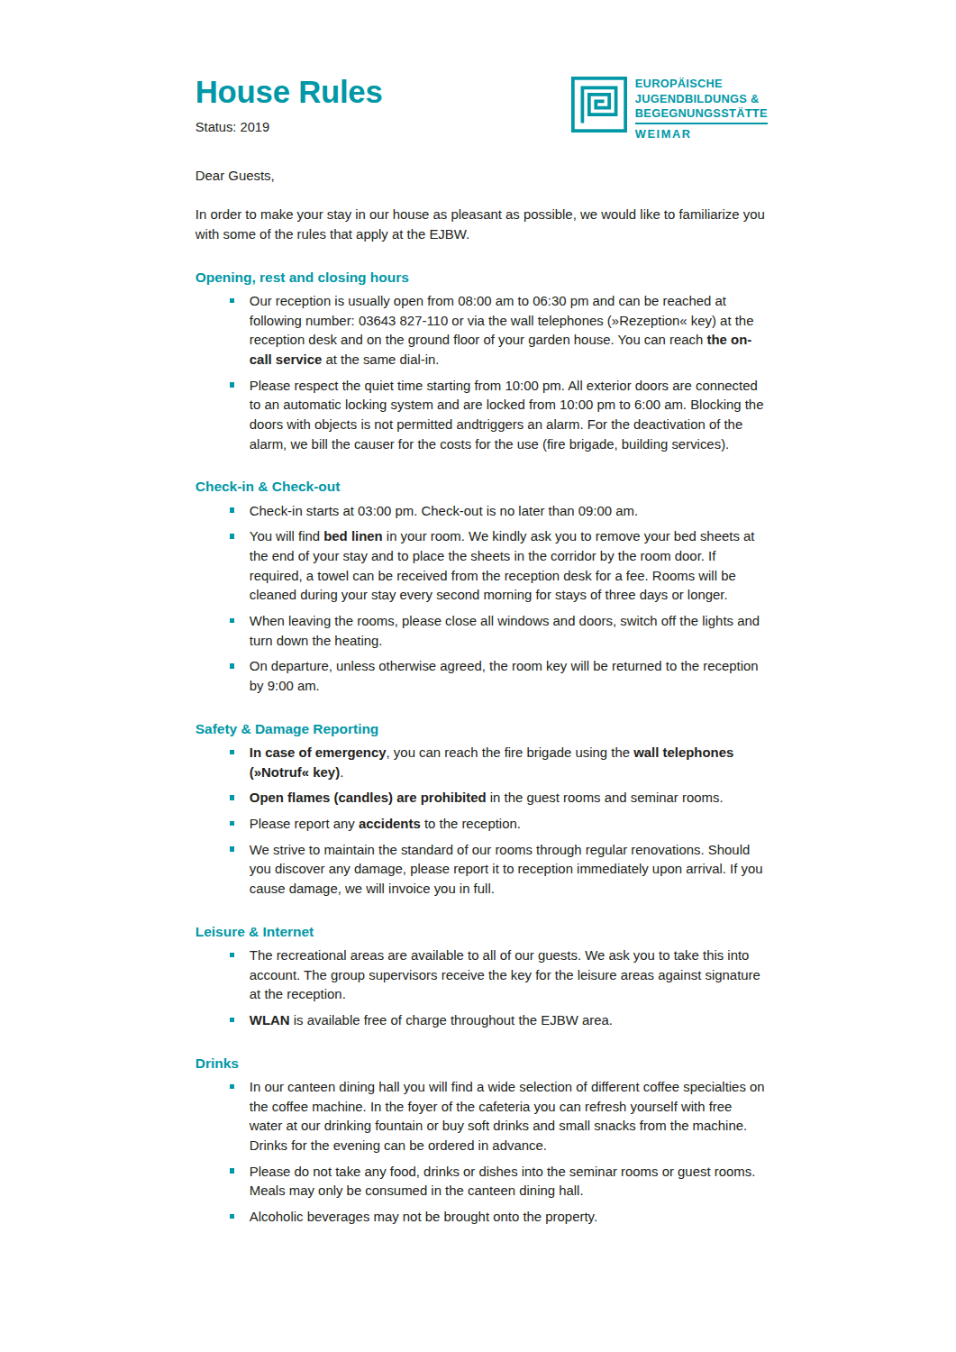House Rules
Status: 2019
Europäische
Jugendbildungs &
Begegnungsstätte Weimar
Dear Guests,
In order to make your stay in our house as pleasant as possible, we would like to familiarize you with some of the rules that apply at the EJBW.
Opening, rest and closing hours
Our reception is usually open from 08:00 am to 06:30 pm and can be reached at following number: 03643 827-110 or via the wall telephones (»Rezeption« key) at the reception desk and on the ground floor of your garden house. You can reach the on-call service at the same dial-in.
Please respect the quiet time starting from 10:00 pm. All exterior doors are connected to an automatic locking system and are locked from 10:00 pm to 6:00 am. Blocking the doors with objects is not permitted andtriggers an alarm. For the deactivation of the alarm, we bill the causer for the costs for the use (fire brigade, building services).
Check-in & Check-out
Check-in starts at 03:00 pm. Check-out is no later than 09:00 am.
You will find bed linen in your room. We kindly ask you to remove your bed sheets at the end of your stay and to place the sheets in the corridor by the room door. If required, a towel can be received from the reception desk for a fee. Rooms will be cleaned during your stay every second morning for stays of three days or longer.
When leaving the rooms, please close all windows and doors, switch off the lights and turn down the heating.
On departure, unless otherwise agreed, the room key will be returned to the reception by 9:00 am.
Safety & Damage Reporting
In case of emergency, you can reach the fire brigade using the wall telephones (»Notruf« key).
Open flames (candles) are prohibited in the guest rooms and seminar rooms.
Please report any accidents to the reception.
We strive to maintain the standard of our rooms through regular renovations. Should you discover any damage, please report it to reception immediately upon arrival. If you cause damage, we will invoice you in full.
Leisure & Internet
The recreational areas are available to all of our guests. We ask you to take this into account. The group supervisors receive the key for the leisure areas against signature at the reception.
WLAN is available free of charge throughout the EJBW area.
Drinks
In our canteen dining hall you will find a wide selection of different coffee specialties on the coffee machine. In the foyer of the cafeteria you can refresh yourself with free water at our drinking fountain or buy soft drinks and small snacks from the machine. Drinks for the evening can be ordered in advance.
Please do not take any food, drinks or dishes into the seminar rooms or guest rooms. Meals may only be consumed in the canteen dining hall.
Alcoholic beverages may not be brought onto the property.